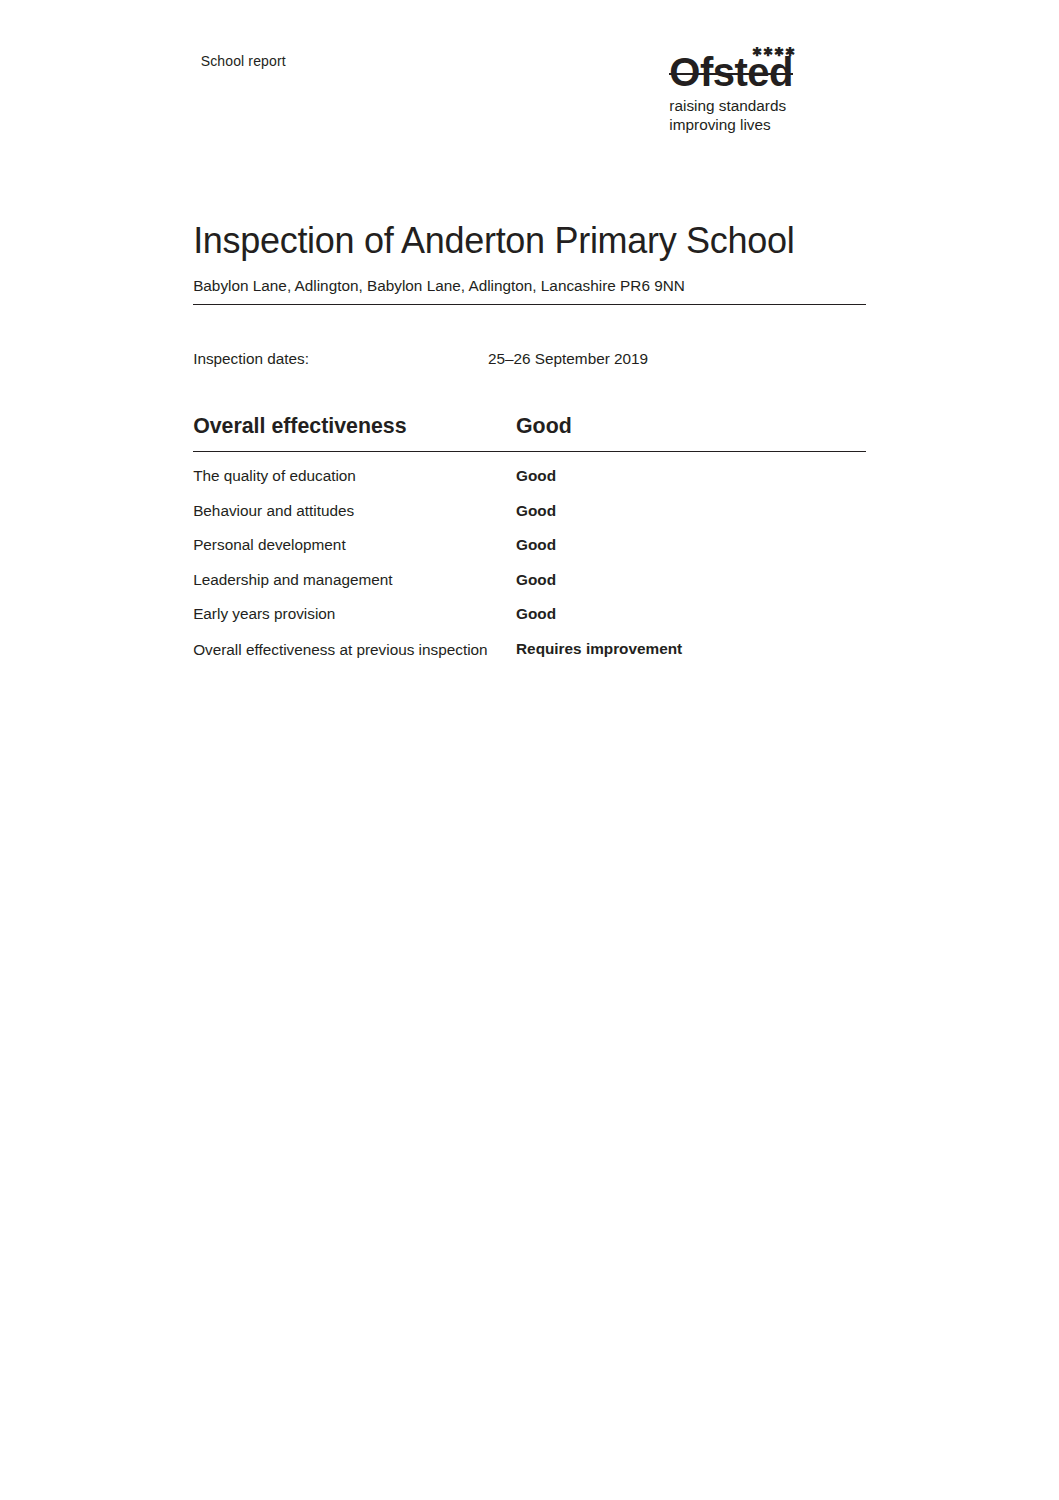School report
✱✱✱✱
Ofsted
raising standards
improving lives
Inspection of Anderton Primary School
Babylon Lane, Adlington, Babylon Lane, Adlington, Lancashire PR6 9NN
Inspection dates:
25–26 September 2019
| Overall effectiveness | Good |
| --- | --- |
| The quality of education | Good |
| Behaviour and attitudes | Good |
| Personal development | Good |
| Leadership and management | Good |
| Early years provision | Good |
| Overall effectiveness at previous inspection | Requires improvement |